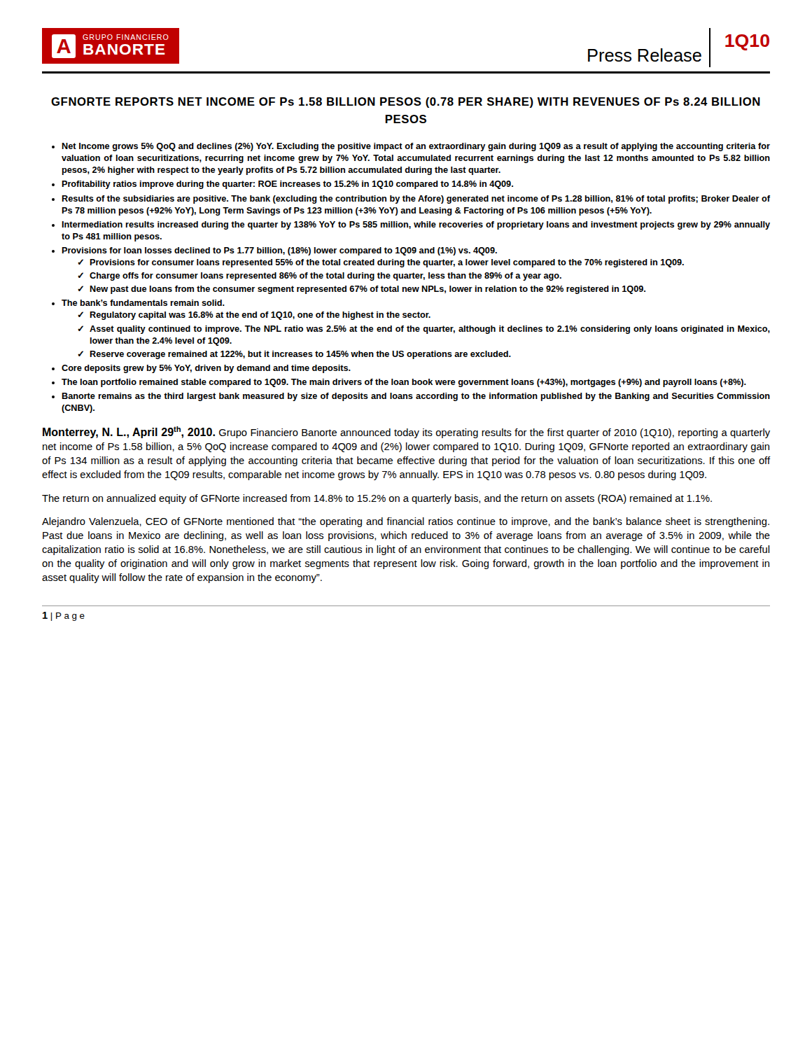A
GRUPO FINANCIERO
BANORTE
Press Release
1Q10
GFNORTE REPORTS NET INCOME OF Ps 1.58 BILLION PESOS (0.78 PER SHARE) WITH REVENUES OF Ps 8.24 BILLION PESOS
Net Income grows 5% QoQ and declines (2%) YoY. Excluding the positive impact of an extraordinary gain during 1Q09 as a result of applying the accounting criteria for valuation of loan securitizations, recurring net income grew by 7% YoY. Total accumulated recurrent earnings during the last 12 months amounted to Ps 5.82 billion pesos, 2% higher with respect to the yearly profits of Ps 5.72 billion accumulated during the last quarter.
Profitability ratios improve during the quarter: ROE increases to 15.2% in 1Q10 compared to 14.8% in 4Q09.
Results of the subsidiaries are positive. The bank (excluding the contribution by the Afore) generated net income of Ps 1.28 billion, 81% of total profits; Broker Dealer of Ps 78 million pesos (+92% YoY), Long Term Savings of Ps 123 million (+3% YoY) and Leasing & Factoring of Ps 106 million pesos (+5% YoY).
Intermediation results increased during the quarter by 138% YoY to Ps 585 million, while recoveries of proprietary loans and investment projects grew by 29% annually to Ps 481 million pesos.
Provisions for loan losses declined to Ps 1.77 billion, (18%) lower compared to 1Q09 and (1%) vs. 4Q09.
Provisions for consumer loans represented 55% of the total created during the quarter, a lower level compared to the 70% registered in 1Q09.
Charge offs for consumer loans represented 86% of the total during the quarter, less than the 89% of a year ago.
New past due loans from the consumer segment represented 67% of total new NPLs, lower in relation to the 92% registered in 1Q09.
The bank’s fundamentals remain solid.
Regulatory capital was 16.8% at the end of 1Q10, one of the highest in the sector.
Asset quality continued to improve. The NPL ratio was 2.5% at the end of the quarter, although it declines to 2.1% considering only loans originated in Mexico, lower than the 2.4% level of 1Q09.
Reserve coverage remained at 122%, but it increases to 145% when the US operations are excluded.
Core deposits grew by 5% YoY, driven by demand and time deposits.
The loan portfolio remained stable compared to 1Q09. The main drivers of the loan book were government loans (+43%), mortgages (+9%) and payroll loans (+8%).
Banorte remains as the third largest bank measured by size of deposits and loans according to the information published by the Banking and Securities Commission (CNBV).
Monterrey, N. L., April 29th, 2010. Grupo Financiero Banorte announced today its operating results for the first quarter of 2010 (1Q10), reporting a quarterly net income of Ps 1.58 billion, a 5% QoQ increase compared to 4Q09 and (2%) lower compared to 1Q10. During 1Q09, GFNorte reported an extraordinary gain of Ps 134 million as a result of applying the accounting criteria that became effective during that period for the valuation of loan securitizations. If this one off effect is excluded from the 1Q09 results, comparable net income grows by 7% annually. EPS in 1Q10 was 0.78 pesos vs. 0.80 pesos during 1Q09.
The return on annualized equity of GFNorte increased from 14.8% to 15.2% on a quarterly basis, and the return on assets (ROA) remained at 1.1%.
Alejandro Valenzuela, CEO of GFNorte mentioned that “the operating and financial ratios continue to improve, and the bank’s balance sheet is strengthening. Past due loans in Mexico are declining, as well as loan loss provisions, which reduced to 3% of average loans from an average of 3.5% in 2009, while the capitalization ratio is solid at 16.8%. Nonetheless, we are still cautious in light of an environment that continues to be challenging. We will continue to be careful on the quality of origination and will only grow in market segments that represent low risk. Going forward, growth in the loan portfolio and the improvement in asset quality will follow the rate of expansion in the economy”.
1 | P a g e